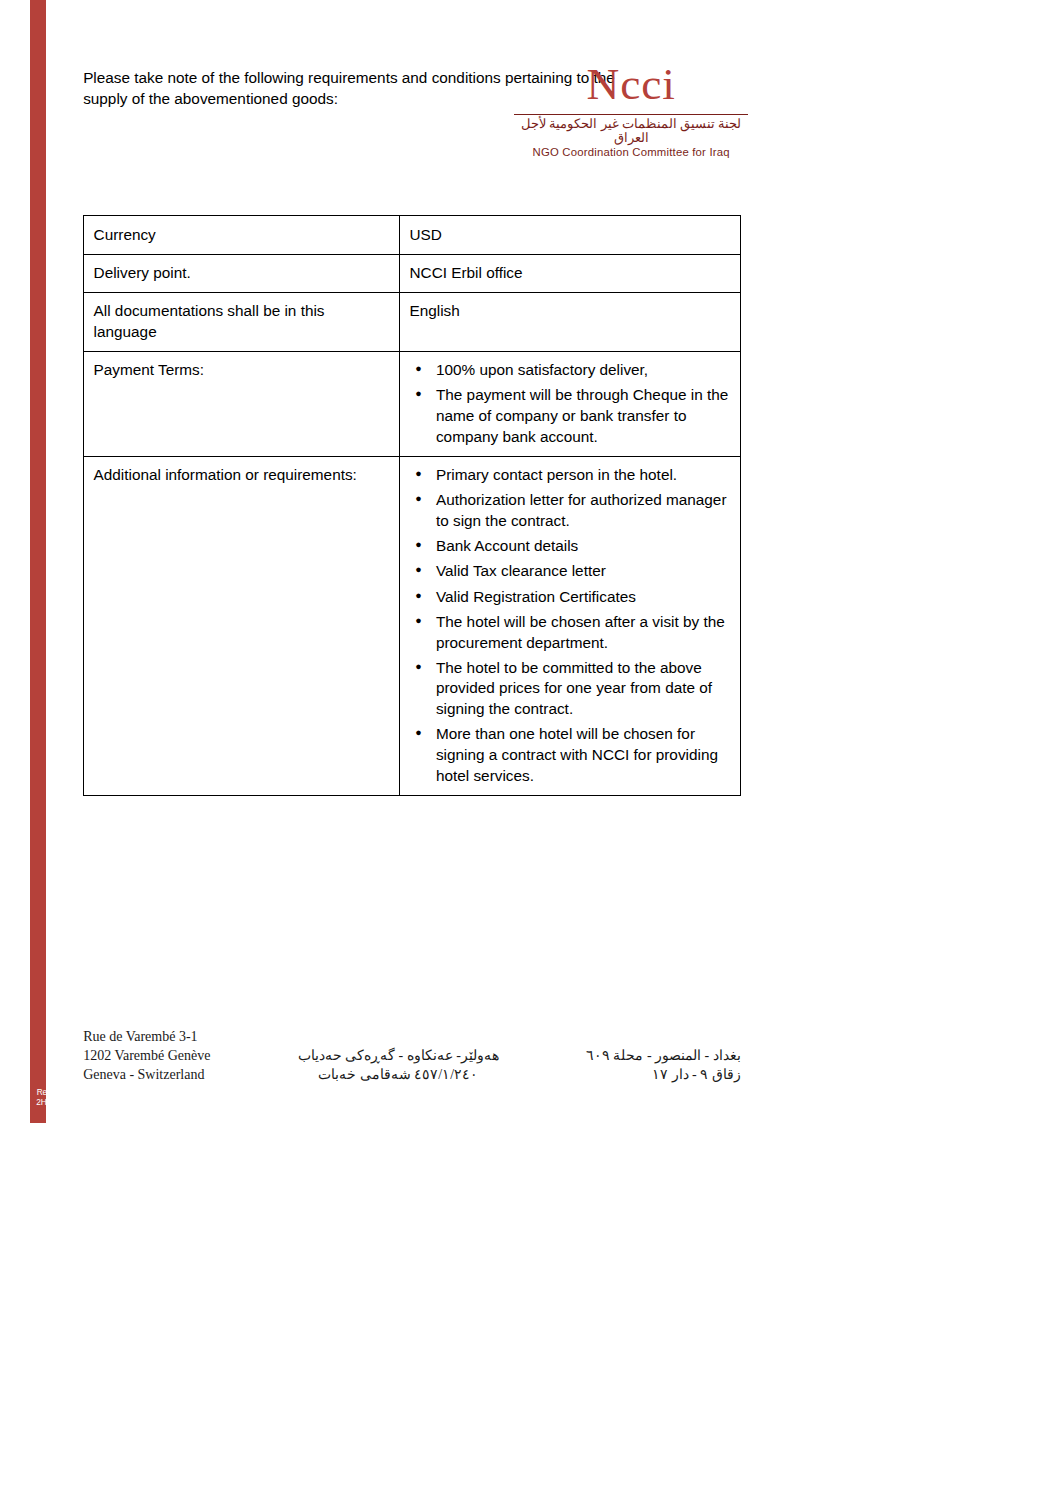Ncci
لجنة تنسيق المنظمات غير الحكومية لأجل العراق NGO Coordination Committee for Iraq
Please take note of the following requirements and conditions pertaining to the supply of the abovementioned goods:
| Currency | USD |
| Delivery point. | NCCI Erbil office |
| All documentations shall be in this language | English |
| Payment Terms: | 100% upon satisfactory deliver, The payment will be through Cheque in the name of company or bank transfer to company bank account. |
| Additional information or requirements: | Primary contact person in the hotel. Authorization letter for authorized manager to sign the contract. Bank Account details Valid Tax clearance letter Valid Registration Certificates The hotel will be chosen after a visit by the procurement department. The hotel to be committed to the above provided prices for one year from date of signing the contract. More than one hotel will be chosen for signing a contract with NCCI for providing hotel services. |
Rue de Varembé 3-1
1202 Varembé Genève
Geneva - Switzerland
هەولێر- عەنكاوە - گەڕەكى حەدياب
٤٥٧/١/٢٤٠ شەقامى خەبات
بغداد - المنصور - محلة ٦٠٩
زقاق ٩ - دار ١٧
Reg. No.
2H74524